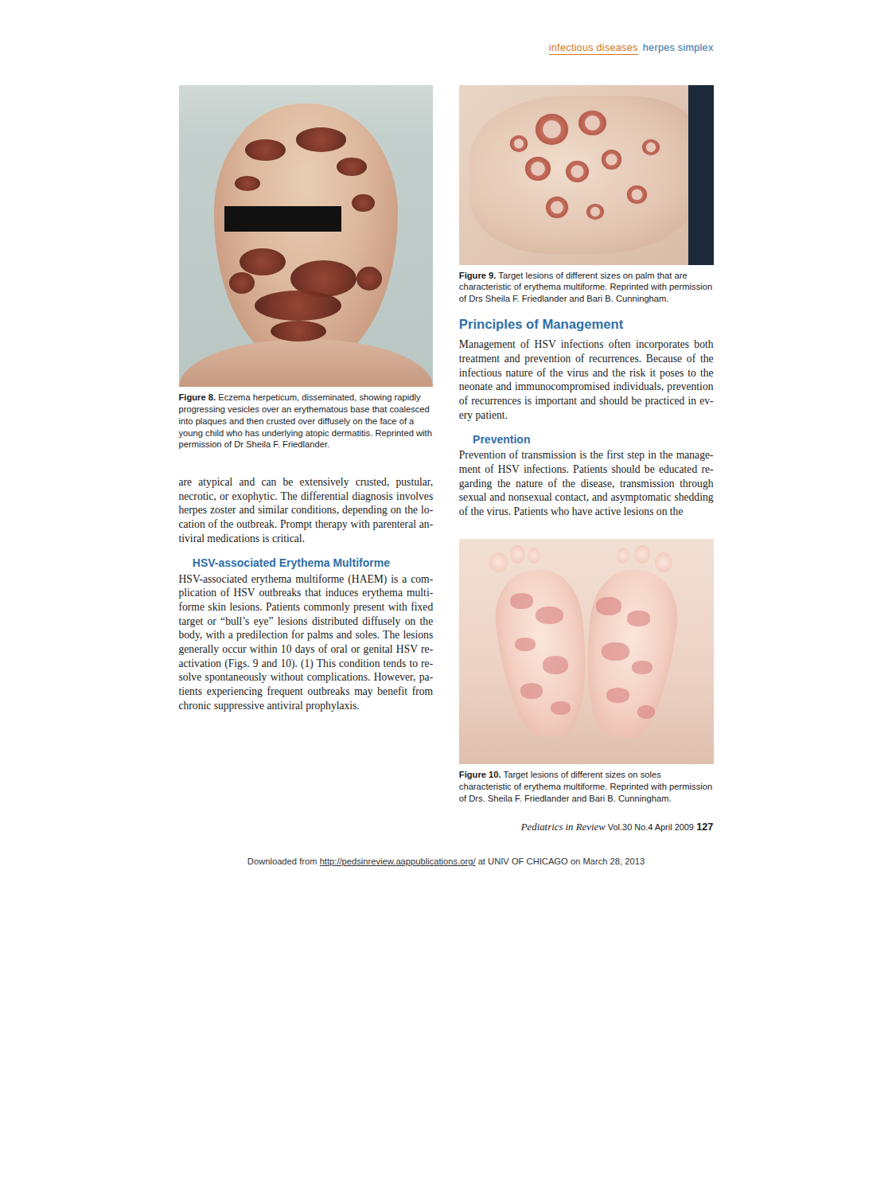infectious diseases herpes simplex
Figure 8. Eczema herpeticum, disseminated, showing rapidly progressing vesicles over an erythematous base that coalesced into plaques and then crusted over diffusely on the face of a young child who has underlying atopic dermatitis. Reprinted with permission of Dr Sheila F. Friedlander.
are atypical and can be extensively crusted, pustular, necrotic, or exophytic. The differential diagnosis involves herpes zoster and similar conditions, depending on the location of the outbreak. Prompt therapy with parenteral antiviral medications is critical.
HSV-associated Erythema Multiforme
HSV-associated erythema multiforme (HAEM) is a complication of HSV outbreaks that induces erythema multiforme skin lesions. Patients commonly present with fixed target or “bull’s eye” lesions distributed diffusely on the body, with a predilection for palms and soles. The lesions generally occur within 10 days of oral or genital HSV reactivation (Figs. 9 and 10). (1) This condition tends to resolve spontaneously without complications. However, patients experiencing frequent outbreaks may benefit from chronic suppressive antiviral prophylaxis.
Figure 9. Target lesions of different sizes on palm that are characteristic of erythema multiforme. Reprinted with permission of Drs Sheila F. Friedlander and Bari B. Cunningham.
Principles of Management
Management of HSV infections often incorporates both treatment and prevention of recurrences. Because of the infectious nature of the virus and the risk it poses to the neonate and immunocompromised individuals, prevention of recurrences is important and should be practiced in every patient.
Prevention
Prevention of transmission is the first step in the management of HSV infections. Patients should be educated regarding the nature of the disease, transmission through sexual and nonsexual contact, and asymptomatic shedding of the virus. Patients who have active lesions on the
Figure 10. Target lesions of different sizes on soles characteristic of erythema multiforme. Reprinted with permission of Drs. Sheila F. Friedlander and Bari B. Cunningham.
Pediatrics in Review Vol.30 No.4 April 2009 127
Downloaded from http://pedsinreview.aappublications.org/ at UNIV OF CHICAGO on March 28, 2013